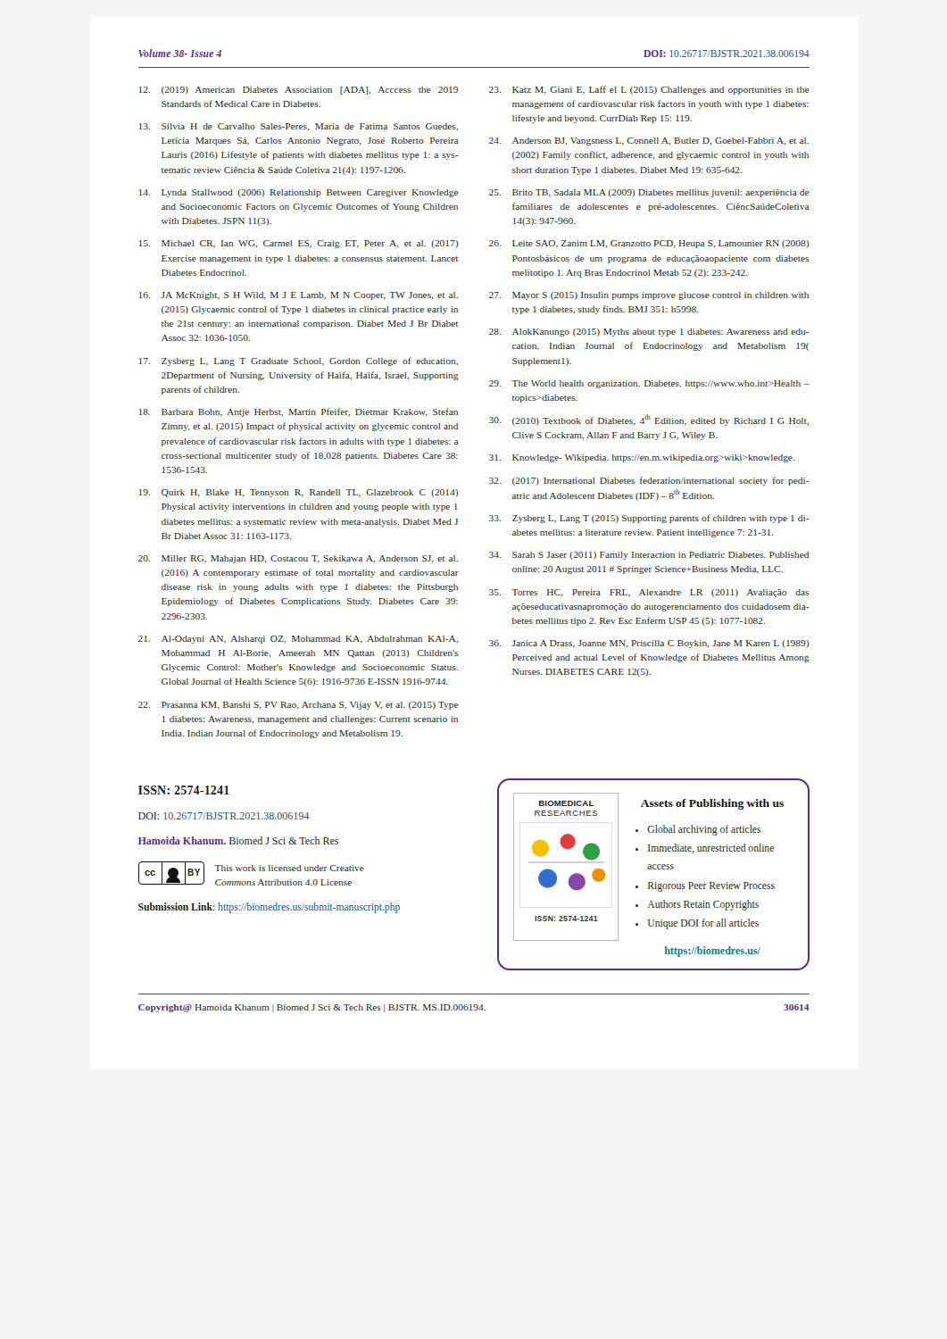Volume 38- Issue 4
DOI: 10.26717/BJSTR.2021.38.006194
12.(2019) American Diabetes Association [ADA], Acccess the 2019 Standards of Medical Care in Diabetes.
13. Silvia H de Carvalho Sales-Peres, Maria de Fatima Santos Guedes, Letícia Marques Sá, Carlos Antonio Negrato, José Roberto Pereira Lauris (2016) Lifestyle of patients with diabetes mellitus type 1: a systematic review Ciência & Saúde Coletiva 21(4): 1197-1206.
14. Lynda Stallwood (2006) Relationship Between Caregiver Knowledge and Socioeconomic Factors on Glycemic Outcomes of Young Children with Diabetes. JSPN 11(3).
15. Michael CR, Ian WG, Carmel ES, Craig ET, Peter A, et al. (2017) Exercise management in type 1 diabetes: a consensus statement. Lancet Diabetes Endocrinol.
16. JA McKnight, S H Wild, M J E Lamb, M N Cooper, TW Jones, et al. (2015) Glycaemic control of Type 1 diabetes in clinical practice early in the 21st century: an international comparison. Diabet Med J Br Diabet Assoc 32: 1036-1050.
17. Zysberg L, Lang T Graduate School, Gordon College of education, 2Department of Nursing, University of Haifa, Haifa, Israel, Supporting parents of children.
18. Barbara Bohn, Antje Herbst, Martin Pfeifer, Dietmar Krakow, Stefan Zimny, et al. (2015) Impact of physical activity on glycemic control and prevalence of cardiovascular risk factors in adults with type 1 diabetes: a cross-sectional multicenter study of 18,028 patients. Diabetes Care 38: 1536-1543.
19. Quirk H, Blake H, Tennyson R, Randell TL, Glazebrook C (2014) Physical activity interventions in children and young people with type 1 diabetes mellitus: a systematic review with meta-analysis. Diabet Med J Br Diabet Assoc 31: 1163-1173.
20. Miller RG, Mahajan HD, Costacou T, Sekikawa A, Anderson SJ, et al. (2016) A contemporary estimate of total mortality and cardiovascular disease risk in young adults with type 1 diabetes: the Pittsburgh Epidemiology of Diabetes Complications Study. Diabetes Care 39: 2296-2303.
21. Al-Odayni AN, Alsharqi OZ, Mohammad KA, Abdulrahman KAl-A, Mohammad H Al-Borie, Ameerah MN Qattan (2013) Children's Glycemic Control: Mother's Knowledge and Socioeconomic Status. Global Journal of Health Science 5(6): 1916-9736 E-ISSN 1916-9744.
22. Prasanna KM, Banshi S, PV Rao, Archana S, Vijay V, et al. (2015) Type 1 diabetes: Awareness, management and challenges: Current scenario in India. Indian Journal of Endocrinology and Metabolism 19.
23. Katz M, Giani E, Laff el L (2015) Challenges and opportunities in the management of cardiovascular risk factors in youth with type 1 diabetes: lifestyle and beyond. CurrDiab Rep 15: 119.
24. Anderson BJ, Vangsness L, Connell A, Butler D, Goebel-Fabbri A, et al. (2002) Family conflict, adherence, and glycaemic control in youth with short duration Type 1 diabetes. Diabet Med 19: 635-642.
25. Brito TB, Sadala MLA (2009) Diabetes mellitus juvenil: aexperiência de familiares de adolescentes e pré-adolescentes. CiêncSaúdeColetiva 14(3): 947-960.
26. Leite SAO, Zanim LM, Granzotto PCD, Heupa S, Lamounier RN (2008) Pontosbásicos de um programa de educaçãoaopaciente com diabetes melitotipo 1. Arq Bras Endocrinol Metab 52 (2): 233-242.
27. Mayor S (2015) Insulin pumps improve glucose control in children with type 1 diabetes, study finds. BMJ 351: h5998.
28. AlokKanungo (2015) Myths about type 1 diabetes: Awareness and education. Indian Journal of Endocrinology and Metabolism 19( Supplement1).
29. The World health organization. Diabetes. https://www.who.int>Health –topics>diabetes.
30.(2010) Textbook of Diabetes, 4th Edition, edited by Richard I G Holt, Clive S Cockram, Allan F and Barry J G, Wiley B.
31. Knowledge- Wikipedia. https://en.m.wikipedia.org>wiki>knowledge.
32.(2017) International Diabetes federation/international society for pediatric and Adolescent Diabetes (IDF) – 8th Edition.
33. Zysberg L, Lang T (2015) Supporting parents of children with type 1 diabetes mellitus: a literature review. Patient intelligence 7: 21-31.
34. Sarah S Jaser (2011) Family Interaction in Pediatric Diabetes. Published online: 20 August 2011 # Springer Science+Business Media, LLC.
35. Torres HC, Pereira FRL, Alexandre LR (2011) Avaliação das açõeseducativasnapromoção do autogerenciamento dos cuidadosem diabetes mellitus tipo 2. Rev Esc Enferm USP 45 (5): 1077-1082.
36. Janica A Drass, Joanne MN, Priscilla C Boykin, Jane M Karen L (1989) Perceived and actual Level of Knowledge of Diabetes Mellitus Among Nurses. DIABETES CARE 12(5).
ISSN: 2574-1241
DOI: 10.26717/BJSTR.2021.38.006194
Hamoida Khanum. Biomed J Sci & Tech Res
cc
BY
This work is licensed under Creative
Commons Attribution 4.0 License
Submission Link: https://biomedres.us/submit-manuscript.php
BIOMEDICAL RESEARCHES
ISSN: 2574-1241
Assets of Publishing with us
Global archiving of articles
Immediate, unrestricted online access
Rigorous Peer Review Process
Authors Retain Copyrights
Unique DOI for all articles
https://biomedres.us/
Copyright@ Hamoida Khanum | Biomed J Sci & Tech Res | BJSTR. MS.ID.006194.
30614